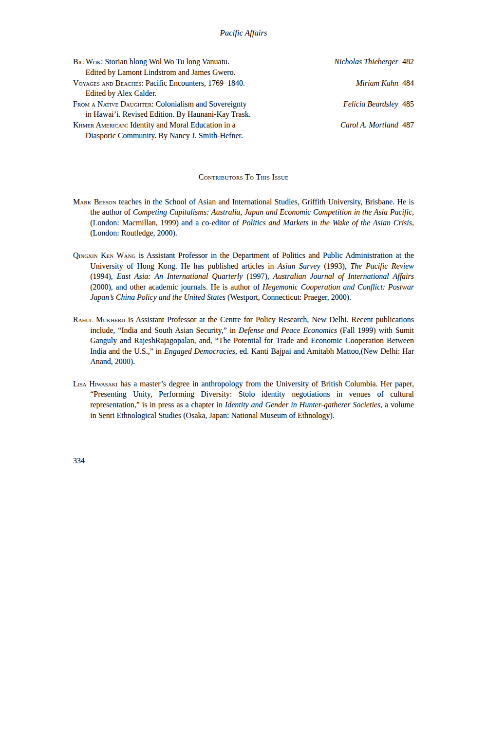Pacific Affairs
| Big Wok : Storian blong Wol Wo Tu long Vanuatu. Edited by Lamont Lindstrom and James Gwero. | Nicholas Thieberger | 482 |
| Voyages and Beaches : Pacific Encounters, 1769–1840. Edited by Alex Calder. | Miriam Kahn | 484 |
| From a Native Daughter : Colonialism and Sovereignty in Hawai’i. Revised Edition. By Haunani-Kay Trask. | Felicia Beardsley | 485 |
| Khmer American : Identity and Moral Education in a Diasporic Community. By Nancy J. Smith-Hefner. | Carol A. Mortland | 487 |
Contributors To This Issue
Mark Beeson teaches in the School of Asian and International Studies, Griffith University, Brisbane. He is the author of Competing Capitalisms: Australia, Japan and Economic Competition in the Asia Pacific, (London: Macmillan, 1999) and a co-editor of Politics and Markets in the Wake of the Asian Crisis, (London: Routledge, 2000).
Qingxin Ken Wang is Assistant Professor in the Department of Politics and Public Administration at the University of Hong Kong. He has published articles in Asian Survey (1993), The Pacific Review (1994), East Asia: An International Quarterly (1997), Australian Journal of International Affairs (2000), and other academic journals. He is author of Hegemonic Cooperation and Conflict: Postwar Japan’s China Policy and the United States (Westport, Connecticut: Praeger, 2000).
Rahul Mukherji is Assistant Professor at the Centre for Policy Research, New Delhi. Recent publications include, “India and South Asian Security,” in Defense and Peace Economics (Fall 1999) with Sumit Ganguly and RajeshRajagopalan, and, “The Potential for Trade and Economic Cooperation Between India and the U.S.,” in Engaged Democracies, ed. Kanti Bajpai and Amitabh Mattoo,(New Delhi: Har Anand, 2000).
Lisa Hiwasaki has a master’s degree in anthropology from the University of British Columbia. Her paper, “Presenting Unity, Performing Diversity: Stolo identity negotiations in venues of cultural representation,” is in press as a chapter in Identity and Gender in Hunter-gatherer Societies, a volume in Senri Ethnological Studies (Osaka, Japan: National Museum of Ethnology).
334